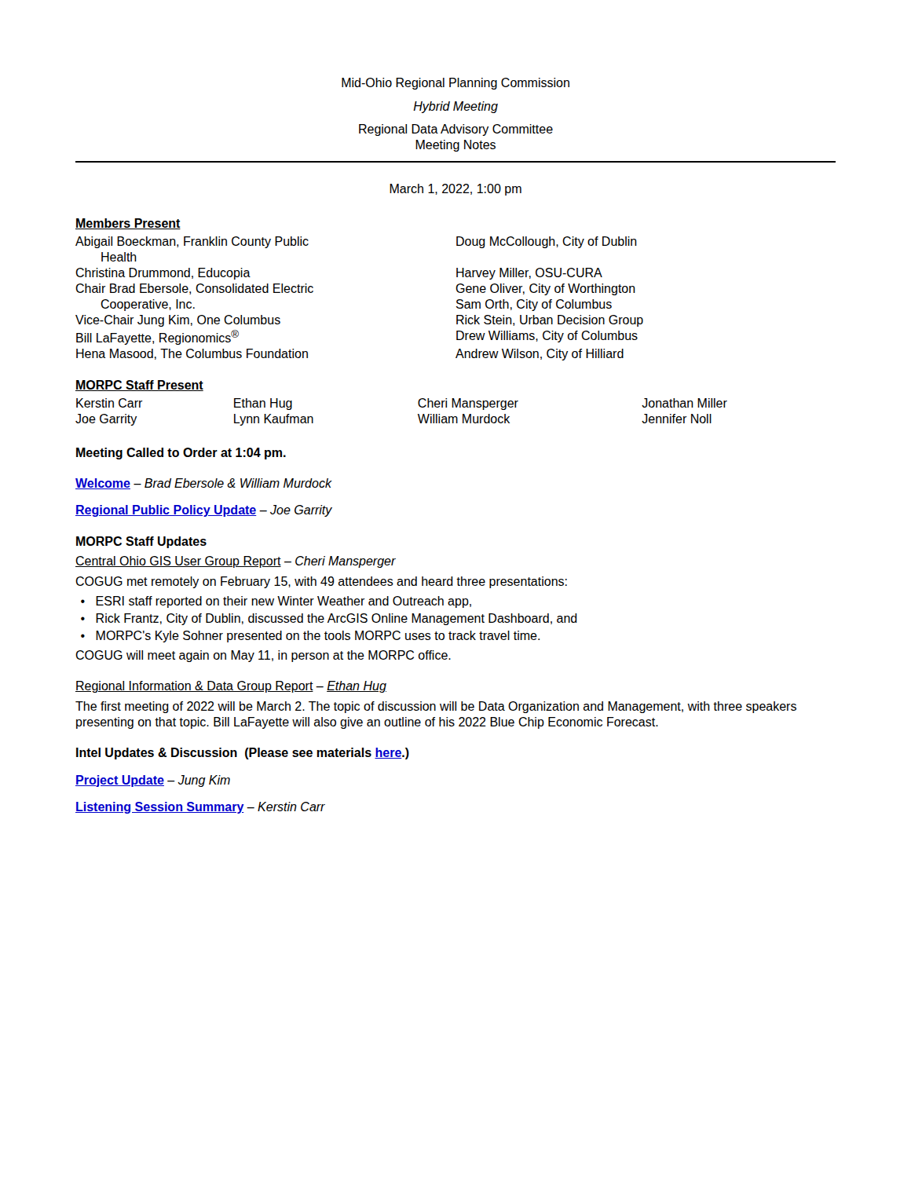Mid-Ohio Regional Planning Commission
Hybrid Meeting
Regional Data Advisory Committee
Meeting Notes
March 1, 2022, 1:00 pm
Members Present
| Abigail Boeckman, Franklin County Public Health | Doug McCollough, City of Dublin |
| Christina Drummond, Educopia | Harvey Miller, OSU-CURA |
| Chair Brad Ebersole, Consolidated Electric Cooperative, Inc. | Gene Oliver, City of Worthington Sam Orth, City of Columbus |
| Vice-Chair Jung Kim, One Columbus | Rick Stein, Urban Decision Group |
| Bill LaFayette, Regionomics ® | Drew Williams, City of Columbus |
| Hena Masood, The Columbus Foundation | Andrew Wilson, City of Hilliard |
MORPC Staff Present
| Kerstin Carr | Ethan Hug | Cheri Mansperger | Jonathan Miller |
| Joe Garrity | Lynn Kaufman | William Murdock | Jennifer Noll |
Meeting Called to Order at 1:04 pm.
Welcome – Brad Ebersole & William Murdock
Regional Public Policy Update – Joe Garrity
MORPC Staff Updates
Central Ohio GIS User Group Report – Cheri Mansperger
COGUG met remotely on February 15, with 49 attendees and heard three presentations:
ESRI staff reported on their new Winter Weather and Outreach app,
Rick Frantz, City of Dublin, discussed the ArcGIS Online Management Dashboard, and
MORPC's Kyle Sohner presented on the tools MORPC uses to track travel time.
COGUG will meet again on May 11, in person at the MORPC office.
Regional Information & Data Group Report – Ethan Hug
The first meeting of 2022 will be March 2. The topic of discussion will be Data Organization and Management, with three speakers presenting on that topic. Bill LaFayette will also give an outline of his 2022 Blue Chip Economic Forecast.
Intel Updates & Discussion (Please see materials here.)
Project Update – Jung Kim
Listening Session Summary – Kerstin Carr